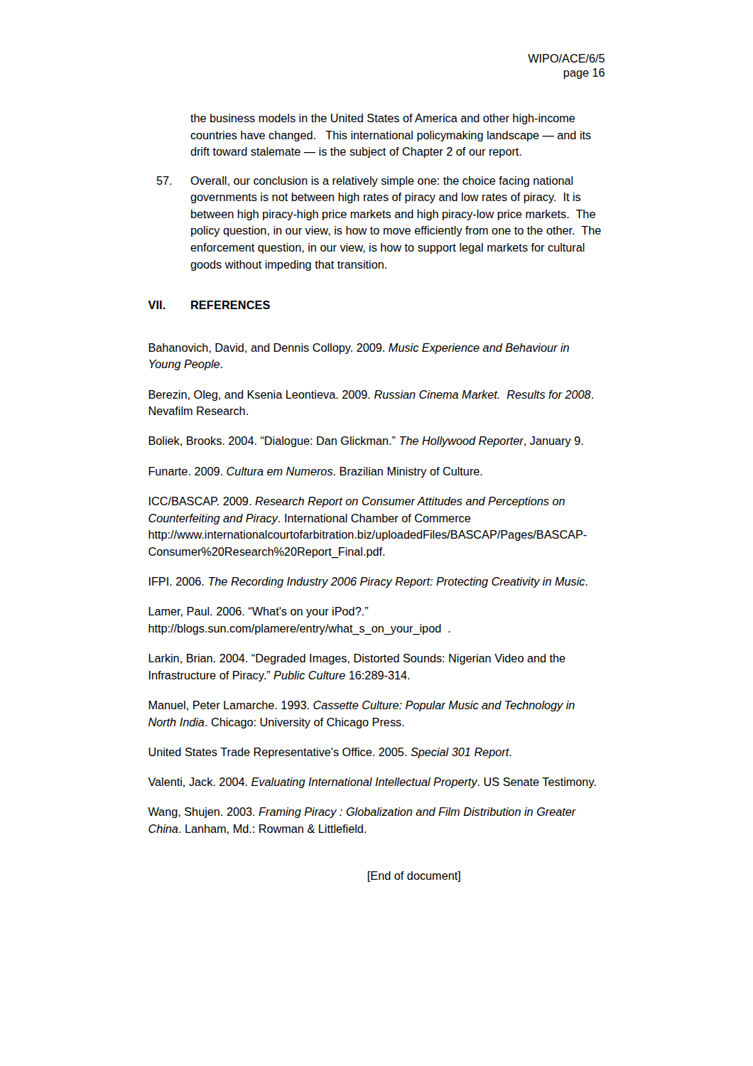WIPO/ACE/6/5
page 16
the business models in the United States of America and other high-income countries have changed. This international policymaking landscape — and its drift toward stalemate — is the subject of Chapter 2 of our report.
57.
Overall, our conclusion is a relatively simple one: the choice facing national governments is not between high rates of piracy and low rates of piracy. It is between high piracy-high price markets and high piracy-low price markets. The policy question, in our view, is how to move efficiently from one to the other. The enforcement question, in our view, is how to support legal markets for cultural goods without impeding that transition.
VII. REFERENCES
Bahanovich, David, and Dennis Collopy. 2009. Music Experience and Behaviour in Young People.
Berezin, Oleg, and Ksenia Leontieva. 2009. Russian Cinema Market. Results for 2008. Nevafilm Research.
Boliek, Brooks. 2004. “Dialogue: Dan Glickman.” The Hollywood Reporter, January 9.
Funarte. 2009. Cultura em Numeros. Brazilian Ministry of Culture.
ICC/BASCAP. 2009. Research Report on Consumer Attitudes and Perceptions on Counterfeiting and Piracy. International Chamber of Commerce http://www.internationalcourtofarbitration.biz/uploadedFiles/BASCAP/Pages/BASCAP-Consumer%20Research%20Report_Final.pdf.
IFPI. 2006. The Recording Industry 2006 Piracy Report: Protecting Creativity in Music.
Lamer, Paul. 2006. “What's on your iPod?.” http://blogs.sun.com/plamere/entry/what_s_on_your_ipod .
Larkin, Brian. 2004. “Degraded Images, Distorted Sounds: Nigerian Video and the Infrastructure of Piracy.” Public Culture 16:289-314.
Manuel, Peter Lamarche. 1993. Cassette Culture: Popular Music and Technology in North India. Chicago: University of Chicago Press.
United States Trade Representative's Office. 2005. Special 301 Report.
Valenti, Jack. 2004. Evaluating International Intellectual Property. US Senate Testimony.
Wang, Shujen. 2003. Framing Piracy : Globalization and Film Distribution in Greater China. Lanham, Md.: Rowman & Littlefield.
[End of document]